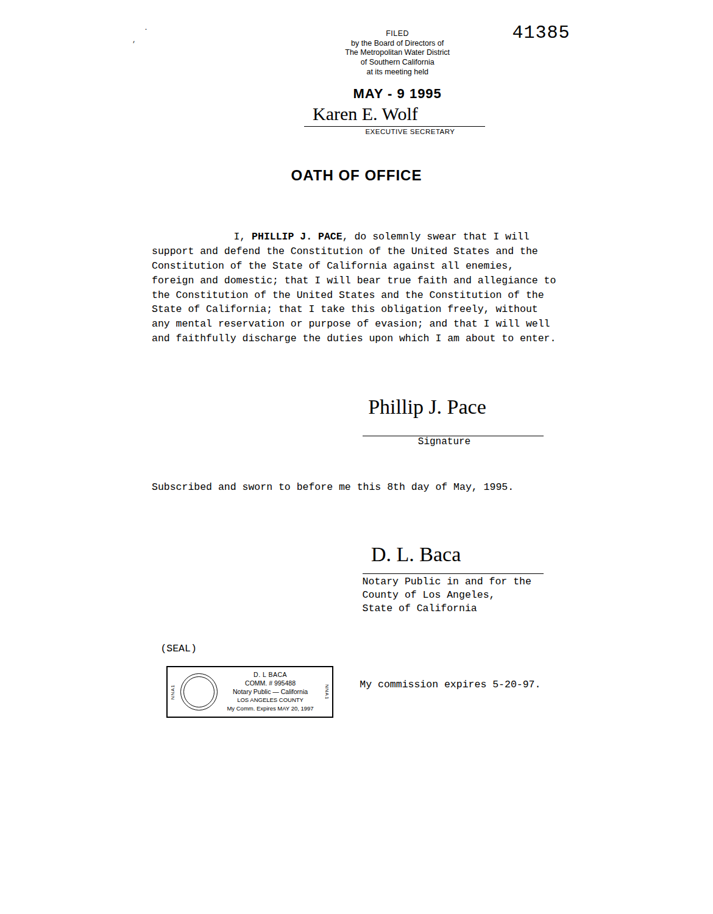. ,
41385
FILED
by the Board of Directors of
The Metropolitan Water District
of Southern California
at its meeting held
MAY - 9 1995
Karen E. Wolf EXECUTIVE SECRETARY
OATH OF OFFICE
I, PHILLIP J. PACE, do solemnly swear that I will support and defend the Constitution of the United States and the Constitution of the State of California against all enemies, foreign and domestic; that I will bear true faith and allegiance to the Constitution of the United States and the Constitution of the State of California; that I take this obligation freely, without any mental reservation or purpose of evasion; and that I will well and faithfully discharge the duties upon which I am about to enter.
Phillip J. Pace Signature
Subscribed and sworn to before me this 8th day of May, 1995.
D. L. Baca
Notary Public in and for the
County of Los Angeles,
State of California
(SEAL)
NNA1 D. L BACA
COMM. # 995488
Notary Public — California
LOS ANGELES COUNTY
My Comm. Expires MAY 20, 1997 NNA1
My commission expires 5-20-97.